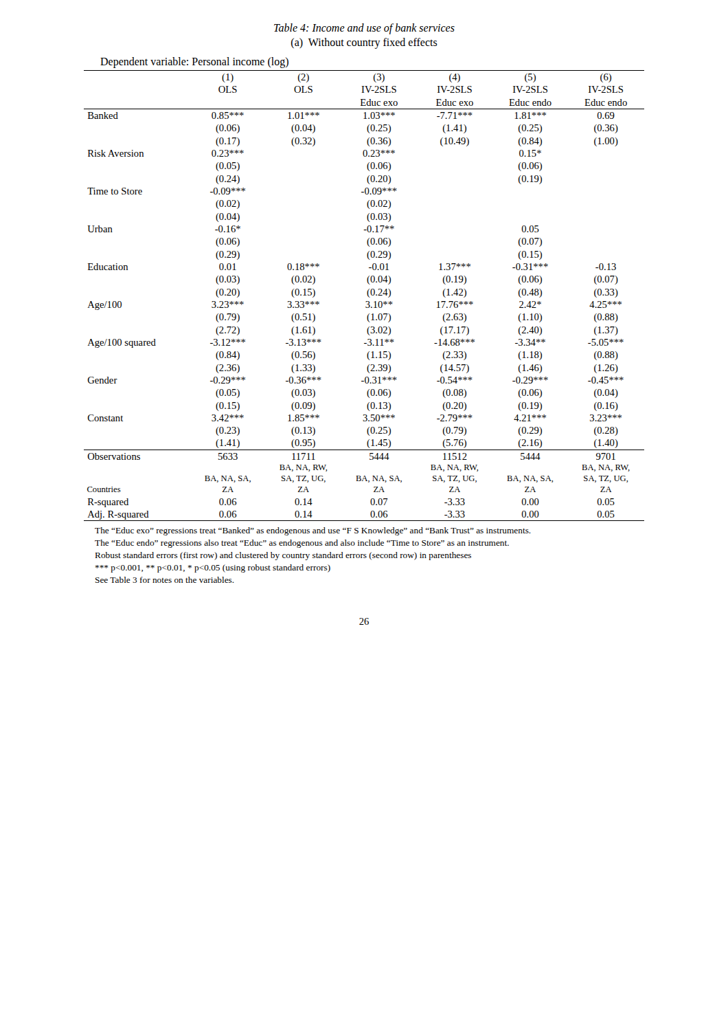Table 4: Income and use of bank services
(a) Without country fixed effects
Dependent variable: Personal income (log)
| | (1) | (2) | (3) | (4) | (5) | (6) |
| | OLS | OLS | IV-2SLS | IV-2SLS | IV-2SLS | IV-2SLS |
| | | | Educ exo | Educ exo | Educ endo | Educ endo |
| Banked | 0.85*** | 1.01*** | 1.03*** | -7.71*** | 1.81*** | 0.69 |
| | (0.06) | (0.04) | (0.25) | (1.41) | (0.25) | (0.36) |
| | (0.17) | (0.32) | (0.36) | (10.49) | (0.84) | (1.00) |
| Risk Aversion | 0.23*** | | 0.23*** | | 0.15* | |
| | (0.05) | | (0.06) | | (0.06) | |
| | (0.24) | | (0.20) | | (0.19) | |
| Time to Store | -0.09*** | | -0.09*** | | | |
| | (0.02) | | (0.02) | | | |
| | (0.04) | | (0.03) | | | |
| Urban | -0.16* | | -0.17** | | 0.05 | |
| | (0.06) | | (0.06) | | (0.07) | |
| | (0.29) | | (0.29) | | (0.15) | |
| Education | 0.01 | 0.18*** | -0.01 | 1.37*** | -0.31*** | -0.13 |
| | (0.03) | (0.02) | (0.04) | (0.19) | (0.06) | (0.07) |
| | (0.20) | (0.15) | (0.24) | (1.42) | (0.48) | (0.33) |
| Age/100 | 3.23*** | 3.33*** | 3.10** | 17.76*** | 2.42* | 4.25*** |
| | (0.79) | (0.51) | (1.07) | (2.63) | (1.10) | (0.88) |
| | (2.72) | (1.61) | (3.02) | (17.17) | (2.40) | (1.37) |
| Age/100 squared | -3.12*** | -3.13*** | -3.11** | -14.68*** | -3.34** | -5.05*** |
| | (0.84) | (0.56) | (1.15) | (2.33) | (1.18) | (0.88) |
| | (2.36) | (1.33) | (2.39) | (14.57) | (1.46) | (1.26) |
| Gender | -0.29*** | -0.36*** | -0.31*** | -0.54*** | -0.29*** | -0.45*** |
| | (0.05) | (0.03) | (0.06) | (0.08) | (0.06) | (0.04) |
| | (0.15) | (0.09) | (0.13) | (0.20) | (0.19) | (0.16) |
| Constant | 3.42*** | 1.85*** | 3.50*** | -2.79*** | 4.21*** | 3.23*** |
| | (0.23) | (0.13) | (0.25) | (0.79) | (0.29) | (0.28) |
| | (1.41) | (0.95) | (1.45) | (5.76) | (2.16) | (1.40) |
| Observations | 5633 | 11711 | 5444 | 11512 | 5444 | 9701 |
| Countries | BA, NA, SA, ZA | BA, NA, RW, SA, TZ, UG, ZA | BA, NA, SA, ZA | BA, NA, RW, SA, TZ, UG, ZA | BA, NA, SA, ZA | BA, NA, RW, SA, TZ, UG, ZA |
| R-squared | 0.06 | 0.14 | 0.07 | -3.33 | 0.00 | 0.05 |
| Adj. R-squared | 0.06 | 0.14 | 0.06 | -3.33 | 0.00 | 0.05 |
The “Educ exo” regressions treat “Banked” as endogenous and use “F S Knowledge” and “Bank Trust” as instruments.
The “Educ endo” regressions also treat “Educ” as endogenous and also include “Time to Store” as an instrument.
Robust standard errors (first row) and clustered by country standard errors (second row) in parentheses
*** p<0.001, ** p<0.01, * p<0.05 (using robust standard errors)
See Table 3 for notes on the variables.
26